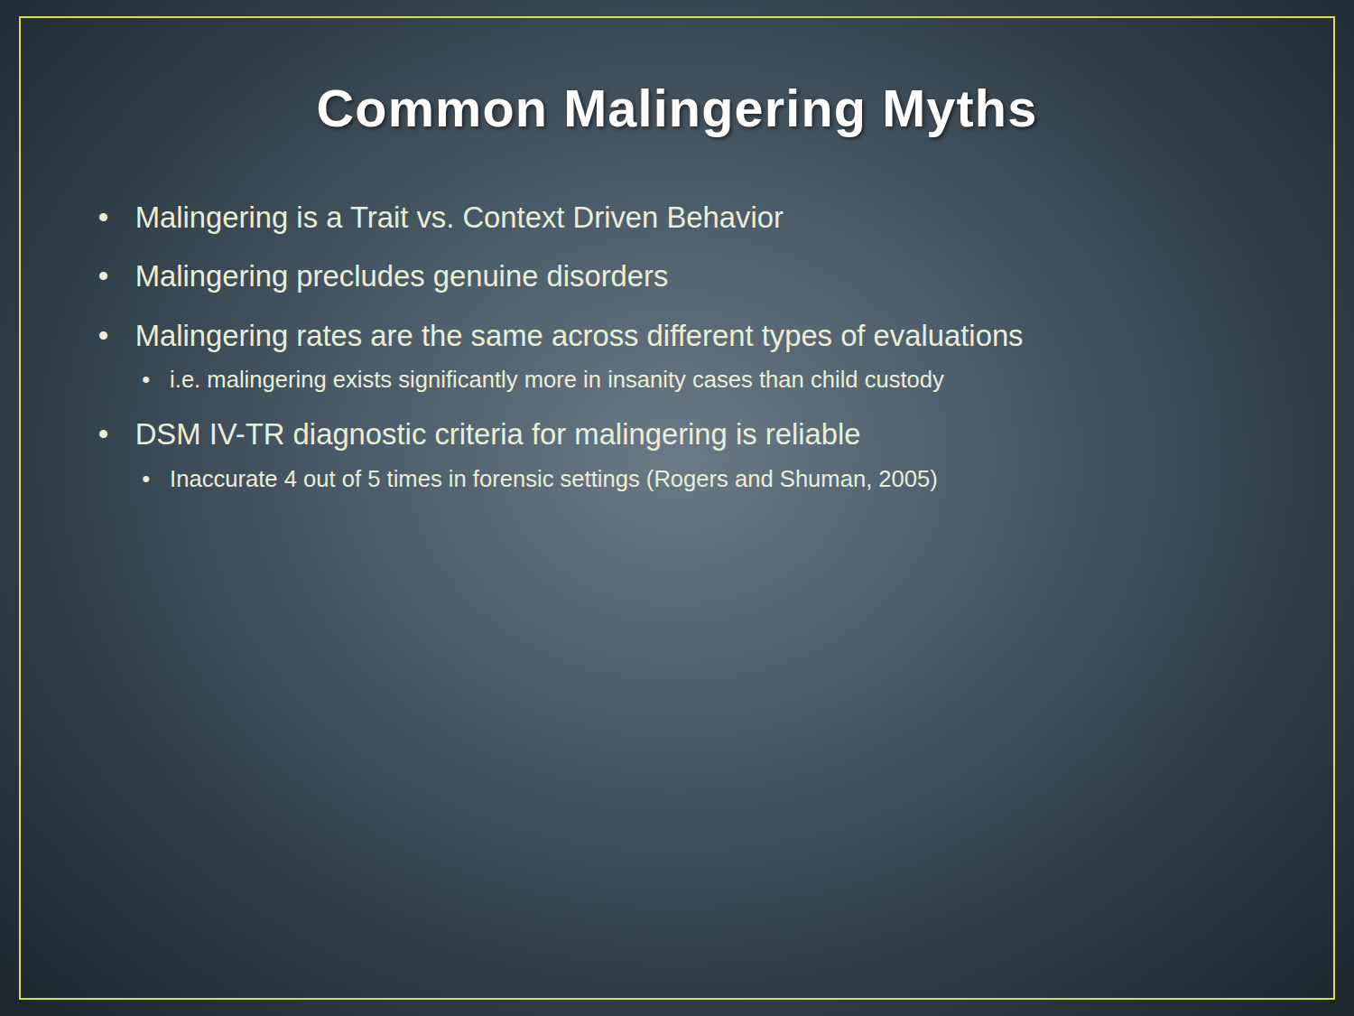Common Malingering Myths
Malingering is a Trait vs. Context Driven Behavior
Malingering precludes genuine disorders
Malingering rates are the same across different types of evaluations
i.e. malingering exists significantly more in insanity cases than child custody
DSM IV-TR diagnostic criteria for malingering is reliable
Inaccurate 4 out of 5 times in forensic settings (Rogers and Shuman, 2005)